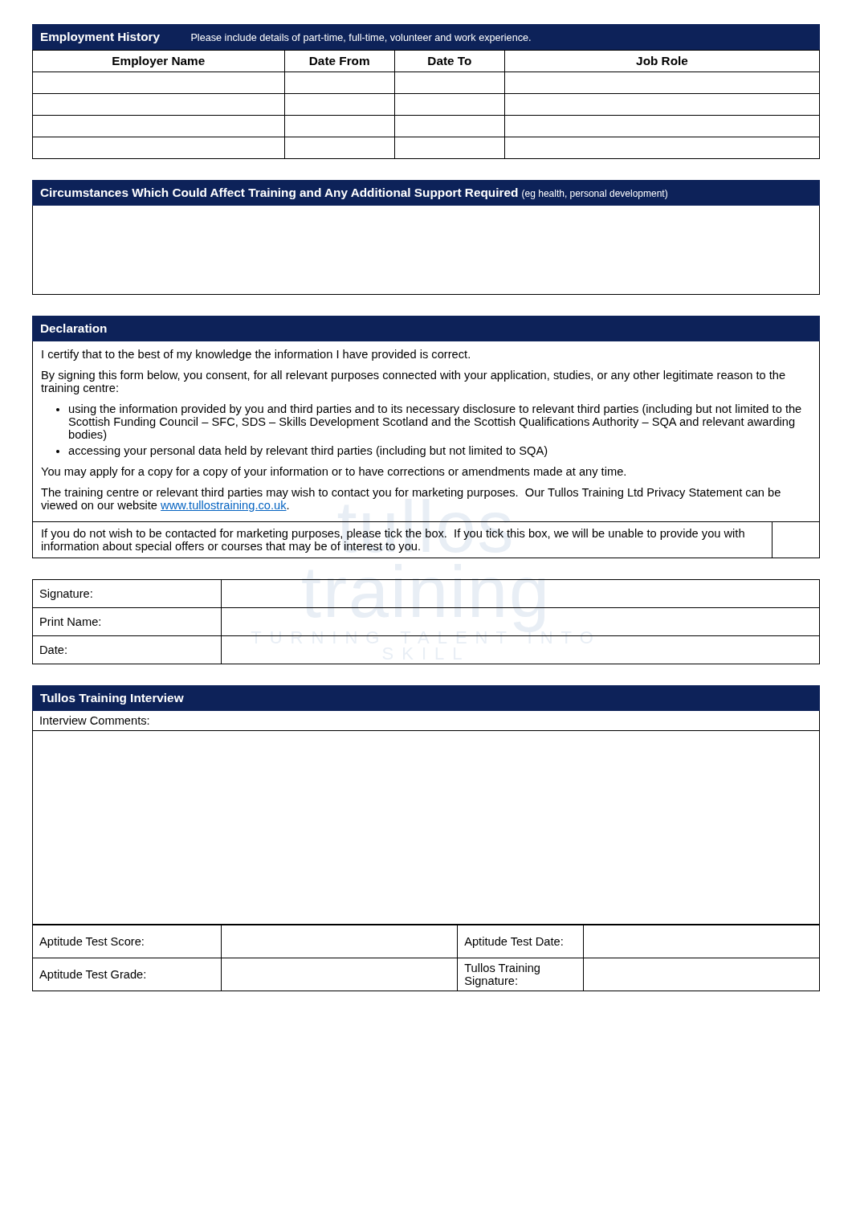tullos training TURNING TALENT INTO SKILL
Employment History Please include details of part-time, full-time, volunteer and work experience.
| Employer Name | Date From | Date To | Job Role |
| --- | --- | --- | --- |
Circumstances Which Could Affect Training and Any Additional Support Required (eg health, personal development)
Declaration
I certify that to the best of my knowledge the information I have provided is correct.
By signing this form below, you consent, for all relevant purposes connected with your application, studies, or any other legitimate reason to the training centre:
using the information provided by you and third parties and to its necessary disclosure to relevant third parties (including but not limited to the Scottish Funding Council – SFC, SDS – Skills Development Scotland and the Scottish Qualifications Authority – SQA and relevant awarding bodies)
accessing your personal data held by relevant third parties (including but not limited to SQA)
You may apply for a copy for a copy of your information or to have corrections or amendments made at any time.
The training centre or relevant third parties may wish to contact you for marketing purposes. Our Tullos Training Ltd Privacy Statement can be viewed on our website www.tullostraining.co.uk.
If you do not wish to be contacted for marketing purposes, please tick the box. If you tick this box, we will be unable to provide you with information about special offers or courses that may be of interest to you.
| Signature: | |
| Print Name: | |
| Date: | |
Tullos Training Interview
Interview Comments:
| Aptitude Test Score: | | Aptitude Test Date: | |
| Aptitude Test Grade: | | Tullos Training Signature: | |